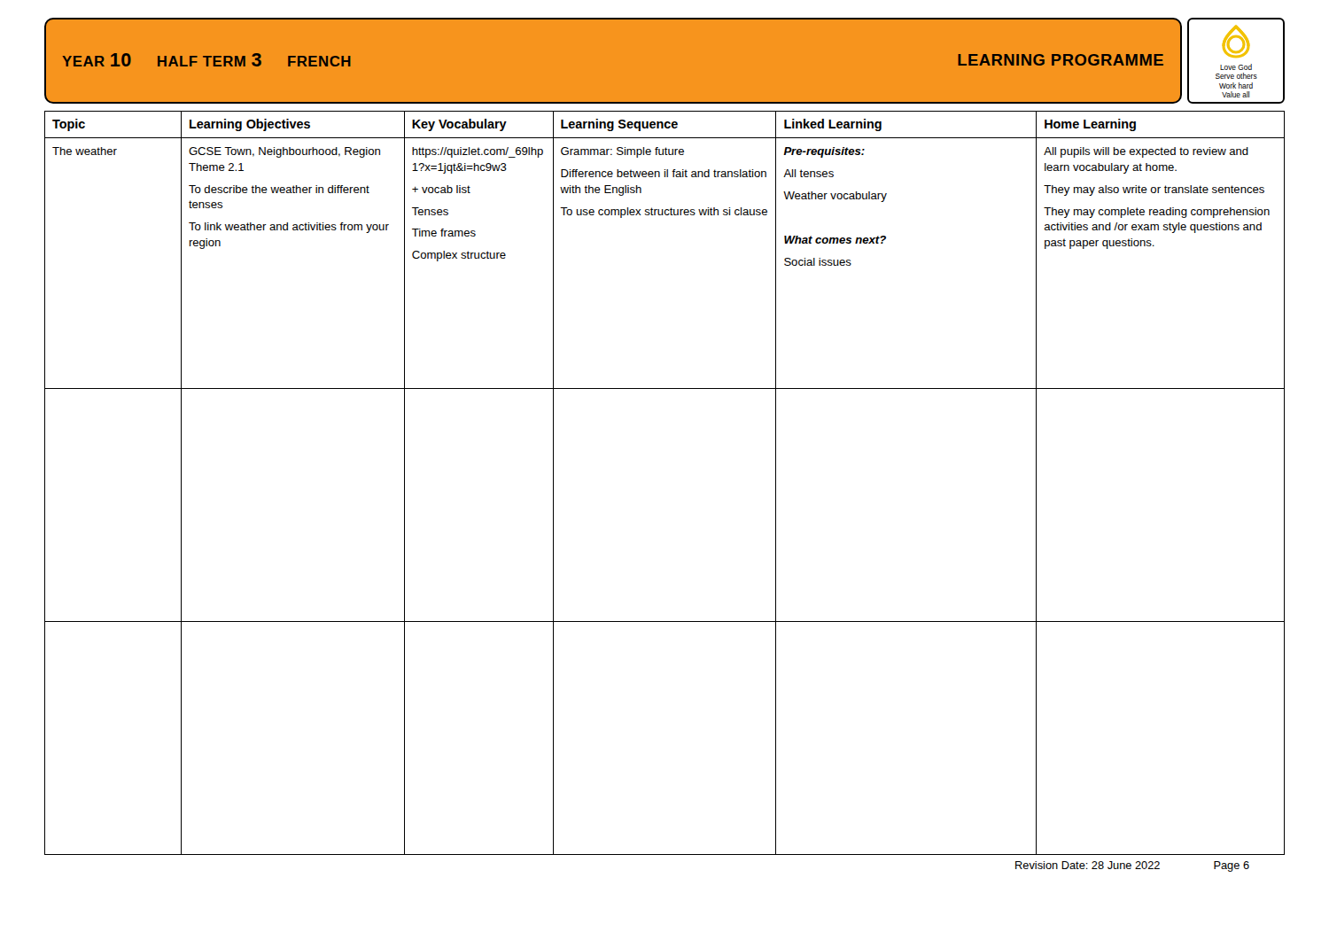YEAR 10 HALF TERM 3 FRENCH
LEARNING PROGRAMME
Love God
Serve others
Work hard
Value all
| Topic | Learning Objectives | Key Vocabulary | Learning Sequence | Linked Learning | Home Learning |
| --- | --- | --- | --- | --- | --- |
| The weather | GCSE Town, Neighbourhood, Region Theme 2.1 To describe the weather in different tenses To link weather and activities from your region | https://quizlet.com/_69lhp1?x=1jqt&i=hc9w3 + vocab list Tenses Time frames Complex structure | Grammar: Simple future Difference between il fait and translation with the English To use complex structures with si clause | Pre-requisites: All tenses Weather vocabulary What comes next? Social issues | All pupils will be expected to review and learn vocabulary at home. They may also write or translate sentences They may complete reading comprehension activities and /or exam style questions and past paper questions. |
Revision Date: 28 June 2022 Page 6